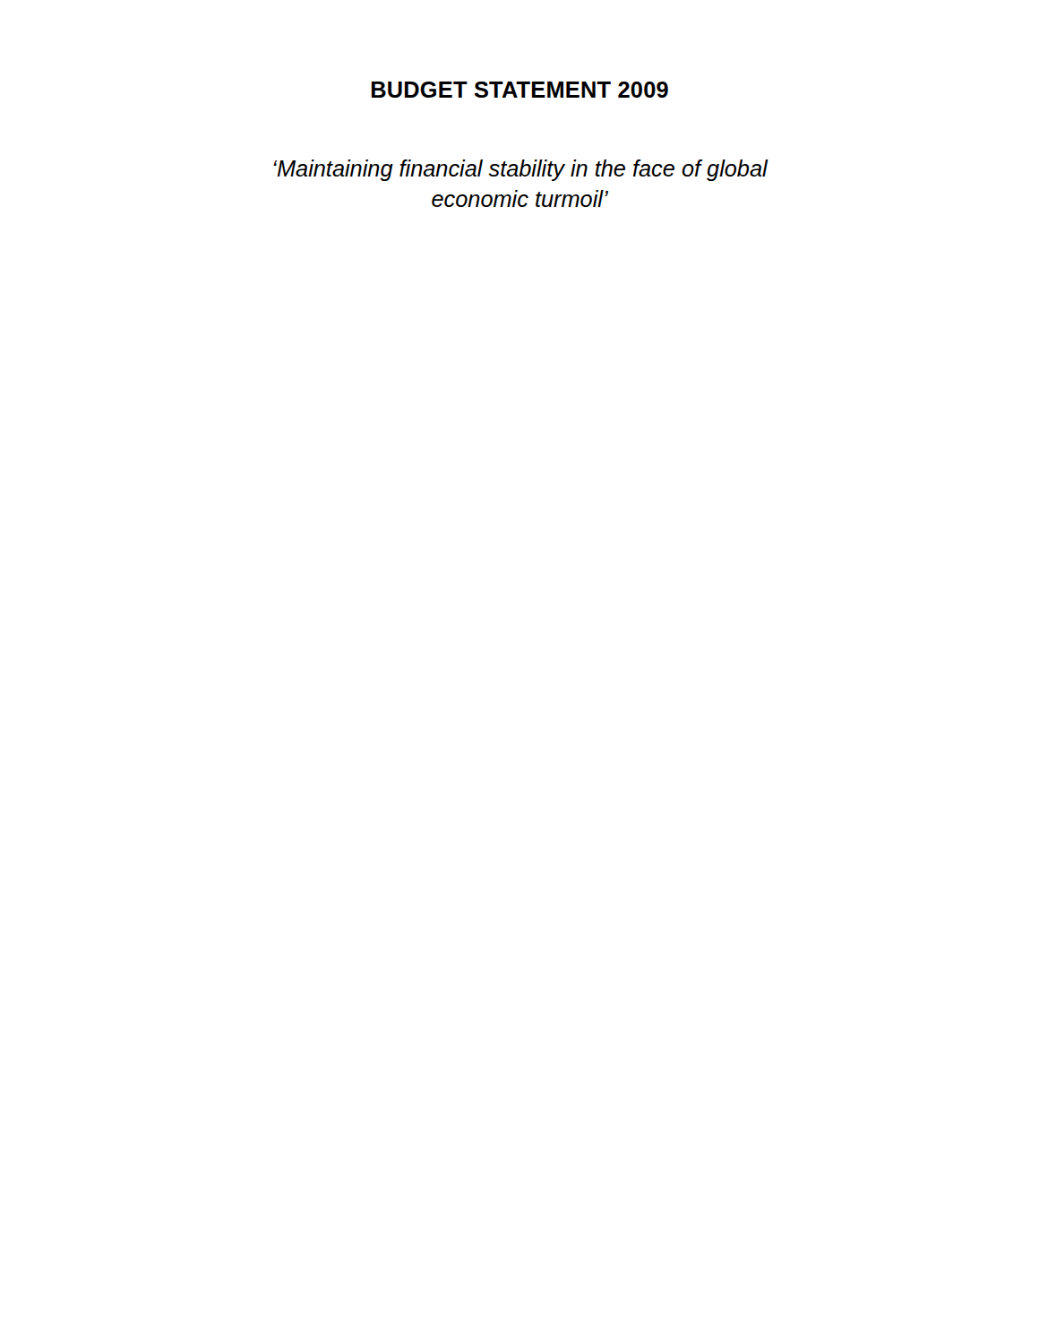BUDGET STATEMENT 2009
‘Maintaining financial stability in the face of global economic turmoil’